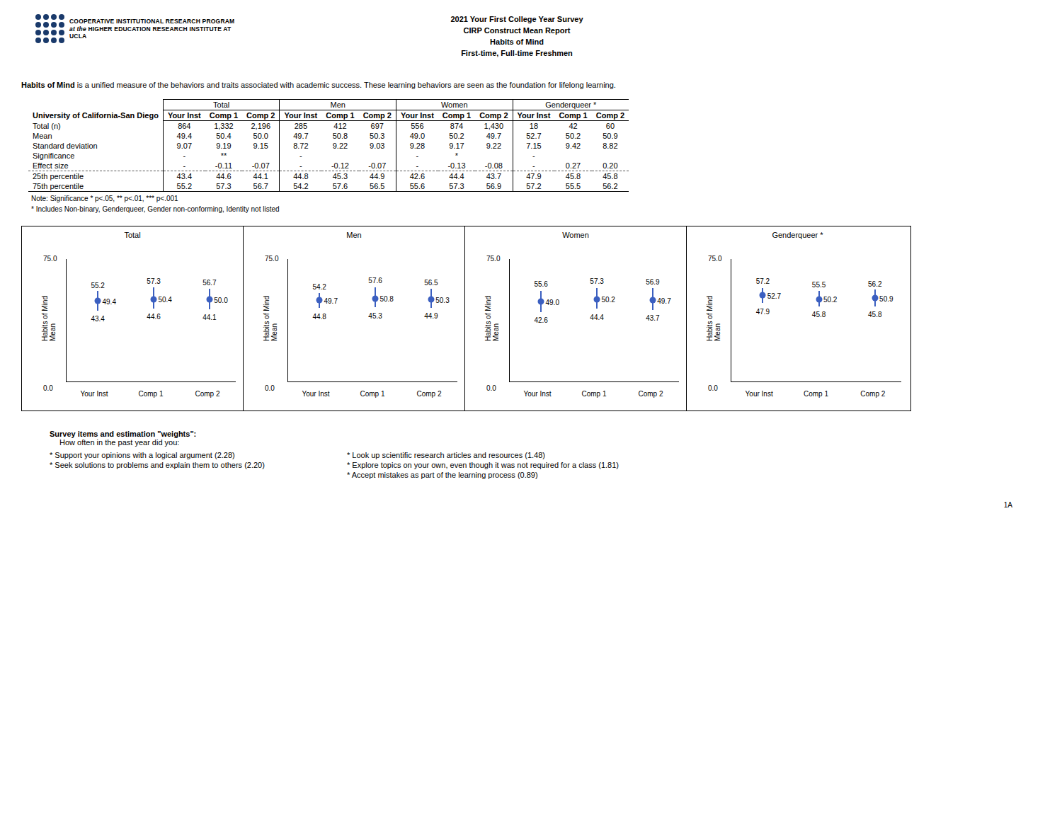COOPERATIVE INSTITUTIONAL RESEARCH PROGRAM
at the HIGHER EDUCATION RESEARCH INSTITUTE AT UCLA
2021 Your First College Year Survey
CIRP Construct Mean Report
Habits of Mind
First-time, Full-time Freshmen
Habits of Mind is a unified measure of the behaviors and traits associated with academic success. These learning behaviors are seen as the foundation for lifelong learning.
| | Total | Men | Women | Genderqueer * |
| University of California-San Diego | Your Inst | Comp 1 | Comp 2 | Your Inst | Comp 1 | Comp 2 | Your Inst | Comp 1 | Comp 2 | Your Inst | Comp 1 | Comp 2 |
| Total (n) | 864 | 1,332 | 2,196 | 285 | 412 | 697 | 556 | 874 | 1,430 | 18 | 42 | 60 |
| Mean | 49.4 | 50.4 | 50.0 | 49.7 | 50.8 | 50.3 | 49.0 | 50.2 | 49.7 | 52.7 | 50.2 | 50.9 |
| Standard deviation | 9.07 | 9.19 | 9.15 | 8.72 | 9.22 | 9.03 | 9.28 | 9.17 | 9.22 | 7.15 | 9.42 | 8.82 |
| Significance | - | ** | | - | | | - | * | | - | | |
| Effect size | - | -0.11 | -0.07 | - | -0.12 | -0.07 | - | -0.13 | -0.08 | - | 0.27 | 0.20 |
| 25th percentile | 43.4 | 44.6 | 44.1 | 44.8 | 45.3 | 44.9 | 42.6 | 44.4 | 43.7 | 47.9 | 45.8 | 45.8 |
| 75th percentile | 55.2 | 57.3 | 56.7 | 54.2 | 57.6 | 56.5 | 55.6 | 57.3 | 56.9 | 57.2 | 55.5 | 56.2 |
Note: Significance * p<.05, ** p<.01, *** p<.001
* Includes Non-binary, Genderqueer, Gender non-conforming, Identity not listed
Total
Habits of Mind
Mean
75.0
0.0
49.4
55.2
43.4
50.4
57.3
44.6
50.0
56.7
44.1
Your Inst Comp 1 Comp 2
Men
Habits of Mind
Mean
75.0
0.0
49.7
54.2
44.8
50.8
57.6
45.3
50.3
56.5
44.9
Your Inst Comp 1 Comp 2
Women
Habits of Mind
Mean
75.0
0.0
49.0
55.6
42.6
50.2
57.3
44.4
49.7
56.9
43.7
Your Inst Comp 1 Comp 2
Genderqueer *
Habits of Mind
Mean
75.0
0.0
52.7
57.2
47.9
50.2
55.5
45.8
50.9
56.2
45.8
Your Inst Comp 1 Comp 2
Survey items and estimation "weights":
How often in the past year did you:
* Support your opinions with a logical argument (2.28)
* Seek solutions to problems and explain them to others (2.20)
* Look up scientific research articles and resources (1.48)
* Explore topics on your own, even though it was not required for a class (1.81)
* Accept mistakes as part of the learning process (0.89)
1A